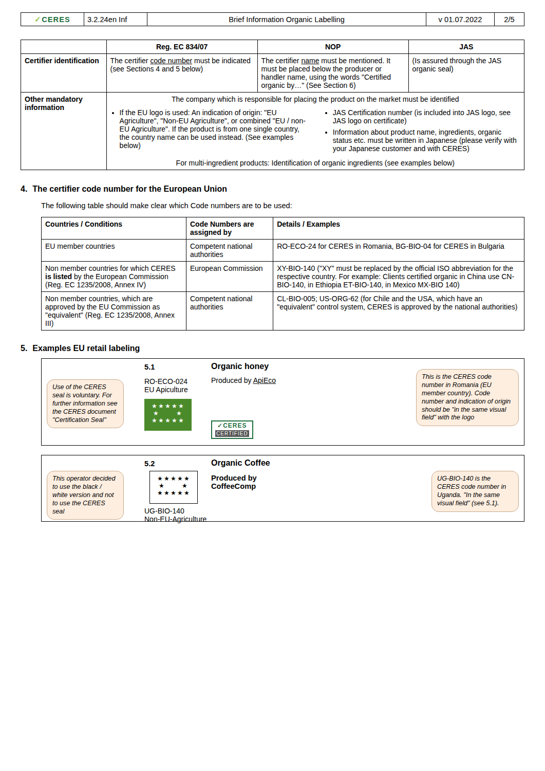| ✓ CERES | 3.2.24en Inf | Brief Information Organic Labelling | v 01.07.2022 | 2/5 |
| | Reg. EC 834/07 | NOP | JAS |
| --- | --- | --- | --- |
| Certifier identi­fication | The certifier code number must be indicated (see Sections 4 and 5 be­low) | The certifier name must be mentioned. It must be placed below the producer or handler name, using the words "Certified organic by…" (See Section 6) | (Is assured through the JAS organic seal) |
| Other manda­tory informa­tion | The company which is responsible for placing the product on the market must be identified / If the EU logo is used: An indica­tion of origin: "EU Agriculture", "Non-EU Agriculture", or combined "EU / non-EU Agriculture". If the product is from one single country, the country name can be used instead. (See examples below) / / JAS Certification number (is included into JAS logo, see JAS logo on certificate) Information about product name, ingredients, organic status etc. must be written in Japanese (please verify with your Japanese customer and with CERES) / For multi-ingredient products: Identification of organic ingredients (see examples below) |
4. The certifier code number for the European Union
The following table should make clear which Code numbers are to be used:
| Countries / Conditions | Code Numbers are assigned by | Details / Examples |
| --- | --- | --- |
| EU member countries | Competent national authorities | RO-ECO-24 for CERES in Romania, BG-BIO-04 for CERES in Bulgaria |
| Non member countries for which CERES is listed by the European Commission (Reg. EC 1235/2008, Annex IV) | European Commission | XY-BIO-140 ("XY" must be replaced by the official ISO abbreviation for the respective country. For example: Clients certified organic in China use CN-BIO-140, in Ethiopia ET-BIO-140, in Mexico MX-BIO 140) |
| Non member countries, which are approved by the EU Commission as "equivalent" (Reg. EC 1235/2008, Annex III) | Competent national authorities | CL-BIO-005; US-ORG-62 (for Chile and the USA, which have an "equivalent" control system, CERES is approved by the national authorities) |
5. Examples EU retail labeling
5.1
Organic honey
Use of the CERES seal is voluntary. For further information see the CERES document "Certification Seal"
RO-ECO-024
EU Apiculture
Produced by ApiEco
★★★★★ ★ ★ ★★★★★
✓CERES
CERTIFIED
This is the CERES code number in Romania (EU member country). Code number and indication of origin should be "in the same visual field" with the logo
5.2
Organic Coffee
This operator deci­ded to use the black / white version and not to use the CERES seal
★★★★★ ★ ★ ★★★★★
Produced by
CoffeeComp
UG-BIO-140
Non-EU-Agriculture
UG-BIO-140 is the CERES code number in Uganda. "In the same visual field" (see 5.1).